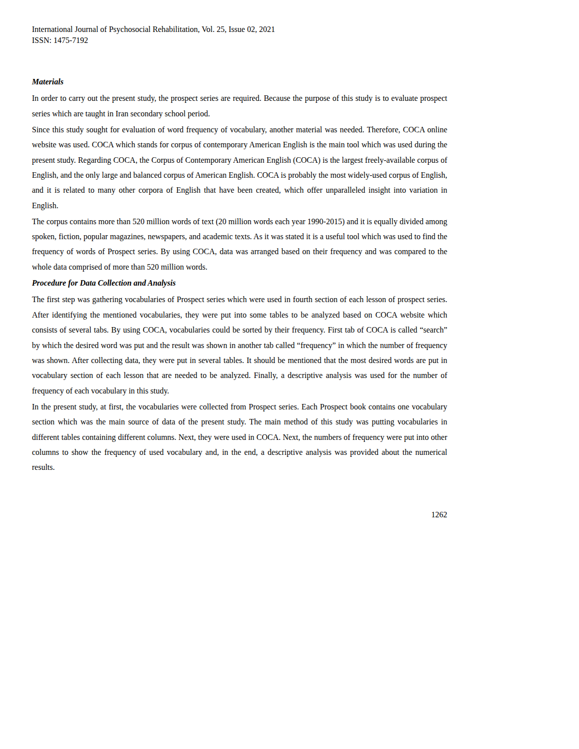International Journal of Psychosocial Rehabilitation, Vol. 25, Issue 02, 2021
ISSN: 1475-7192
Materials
In order to carry out the present study, the prospect series are required. Because the purpose of this study is to evaluate prospect series which are taught in Iran secondary school period.
Since this study sought for evaluation of word frequency of vocabulary, another material was needed. Therefore, COCA online website was used. COCA which stands for corpus of contemporary American English is the main tool which was used during the present study. Regarding COCA, the Corpus of Contemporary American English (COCA) is the largest freely-available corpus of English, and the only large and balanced corpus of American English. COCA is probably the most widely-used corpus of English, and it is related to many other corpora of English that have been created, which offer unparalleled insight into variation in English.
The corpus contains more than 520 million words of text (20 million words each year 1990-2015) and it is equally divided among spoken, fiction, popular magazines, newspapers, and academic texts. As it was stated it is a useful tool which was used to find the frequency of words of Prospect series. By using COCA, data was arranged based on their frequency and was compared to the whole data comprised of more than 520 million words.
Procedure for Data Collection and Analysis
The first step was gathering vocabularies of Prospect series which were used in fourth section of each lesson of prospect series. After identifying the mentioned vocabularies, they were put into some tables to be analyzed based on COCA website which consists of several tabs. By using COCA, vocabularies could be sorted by their frequency. First tab of COCA is called “search” by which the desired word was put and the result was shown in another tab called “frequency” in which the number of frequency was shown. After collecting data, they were put in several tables. It should be mentioned that the most desired words are put in vocabulary section of each lesson that are needed to be analyzed. Finally, a descriptive analysis was used for the number of frequency of each vocabulary in this study.
In the present study, at first, the vocabularies were collected from Prospect series. Each Prospect book contains one vocabulary section which was the main source of data of the present study. The main method of this study was putting vocabularies in different tables containing different columns. Next, they were used in COCA. Next, the numbers of frequency were put into other columns to show the frequency of used vocabulary and, in the end, a descriptive analysis was provided about the numerical results.
1262